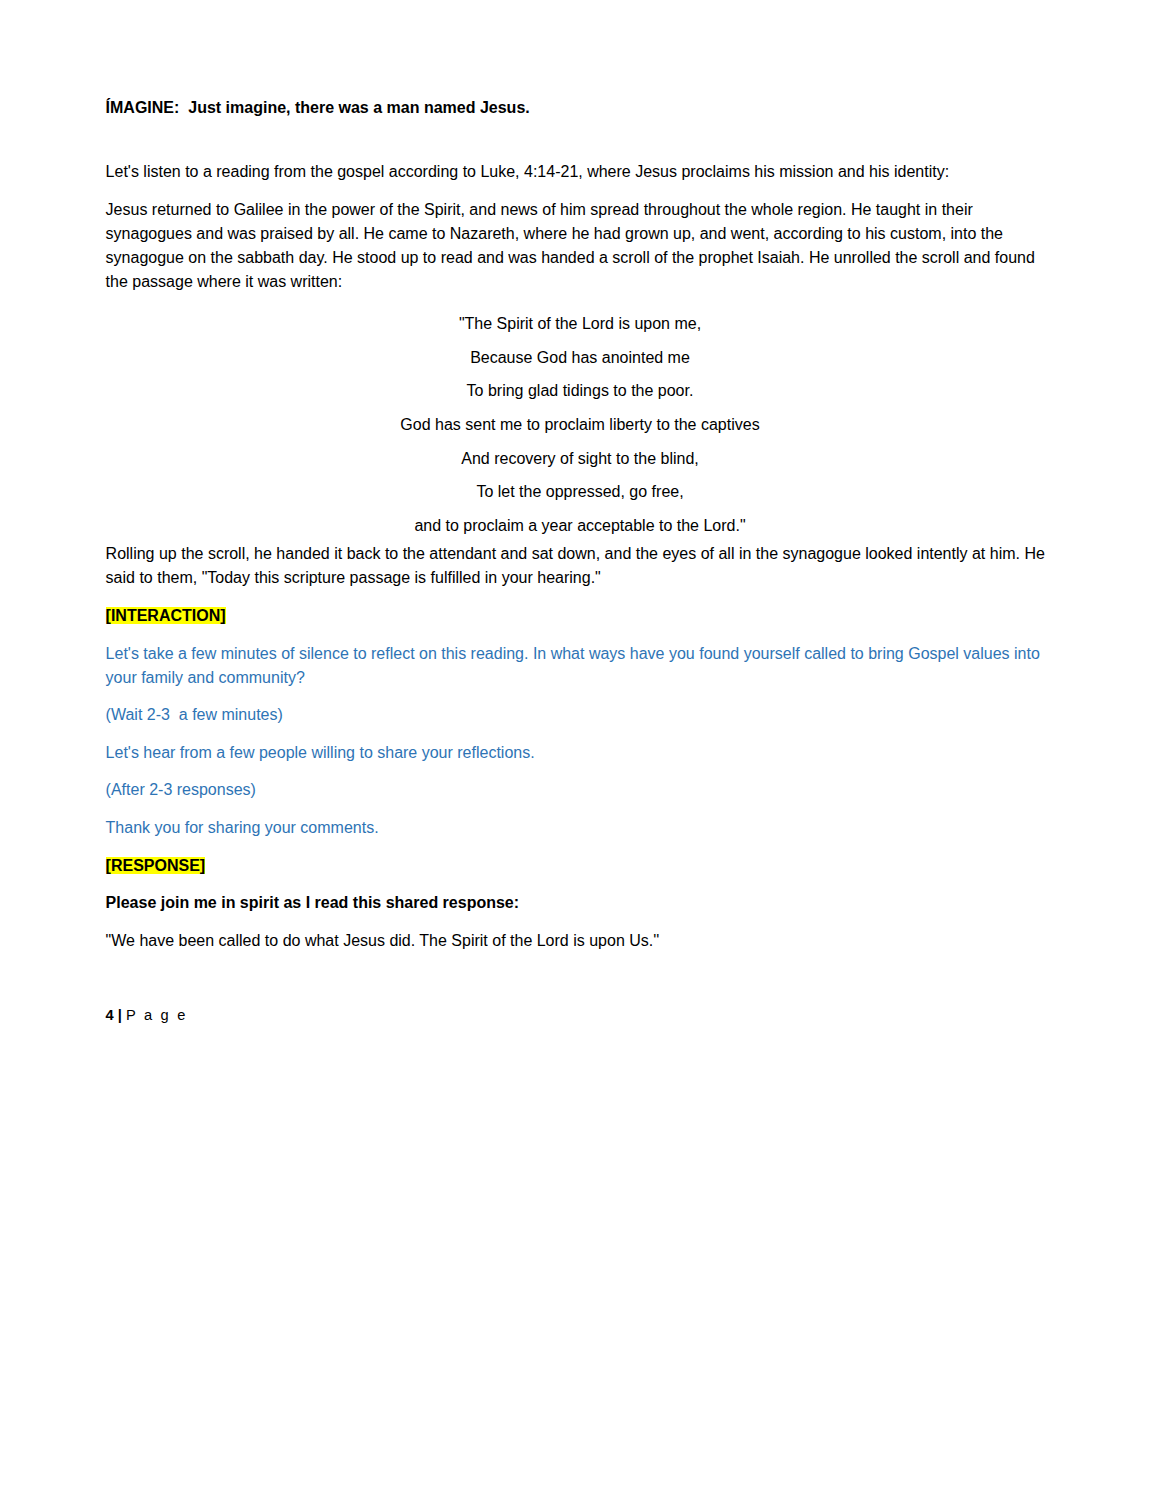ÍMAGINE: Just imagine, there was a man named Jesus.
Let's listen to a reading from the gospel according to Luke, 4:14-21, where Jesus proclaims his mission and his identity:
Jesus returned to Galilee in the power of the Spirit, and news of him spread throughout the whole region. He taught in their synagogues and was praised by all. He came to Nazareth, where he had grown up, and went, according to his custom, into the synagogue on the sabbath day. He stood up to read and was handed a scroll of the prophet Isaiah. He unrolled the scroll and found the passage where it was written:
"The Spirit of the Lord is upon me,
Because God has anointed me
To bring glad tidings to the poor.
God has sent me to proclaim liberty to the captives
And recovery of sight to the blind,
To let the oppressed, go free,
and to proclaim a year acceptable to the Lord."
Rolling up the scroll, he handed it back to the attendant and sat down, and the eyes of all in the synagogue looked intently at him. He said to them, "Today this scripture passage is fulfilled in your hearing."
[INTERACTION]
Let's take a few minutes of silence to reflect on this reading. In what ways have you found yourself called to bring Gospel values into your family and community?
(Wait 2-3 a few minutes)
Let's hear from a few people willing to share your reflections.
(After 2-3 responses)
Thank you for sharing your comments.
[RESPONSE]
Please join me in spirit as I read this shared response:
"We have been called to do what Jesus did. The Spirit of the Lord is upon Us.''
4 | P a g e